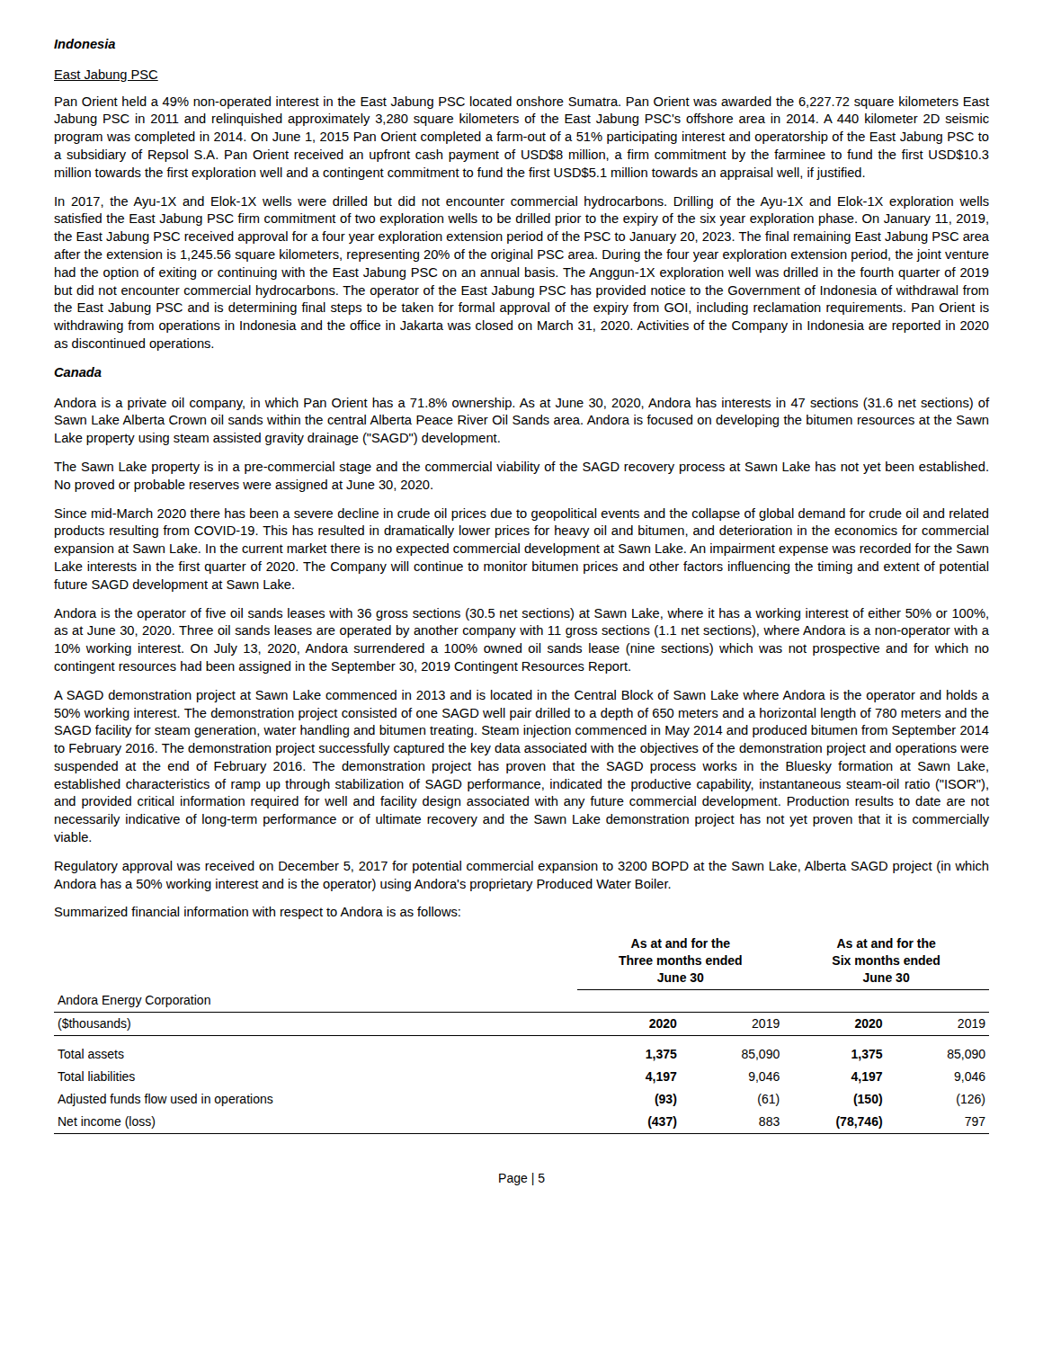Indonesia
East Jabung PSC
Pan Orient held a 49% non-operated interest in the East Jabung PSC located onshore Sumatra. Pan Orient was awarded the 6,227.72 square kilometers East Jabung PSC in 2011 and relinquished approximately 3,280 square kilometers of the East Jabung PSC's offshore area in 2014. A 440 kilometer 2D seismic program was completed in 2014. On June 1, 2015 Pan Orient completed a farm-out of a 51% participating interest and operatorship of the East Jabung PSC to a subsidiary of Repsol S.A. Pan Orient received an upfront cash payment of USD$8 million, a firm commitment by the farminee to fund the first USD$10.3 million towards the first exploration well and a contingent commitment to fund the first USD$5.1 million towards an appraisal well, if justified.
In 2017, the Ayu-1X and Elok-1X wells were drilled but did not encounter commercial hydrocarbons. Drilling of the Ayu-1X and Elok-1X exploration wells satisfied the East Jabung PSC firm commitment of two exploration wells to be drilled prior to the expiry of the six year exploration phase. On January 11, 2019, the East Jabung PSC received approval for a four year exploration extension period of the PSC to January 20, 2023. The final remaining East Jabung PSC area after the extension is 1,245.56 square kilometers, representing 20% of the original PSC area. During the four year exploration extension period, the joint venture had the option of exiting or continuing with the East Jabung PSC on an annual basis. The Anggun-1X exploration well was drilled in the fourth quarter of 2019 but did not encounter commercial hydrocarbons. The operator of the East Jabung PSC has provided notice to the Government of Indonesia of withdrawal from the East Jabung PSC and is determining final steps to be taken for formal approval of the expiry from GOI, including reclamation requirements. Pan Orient is withdrawing from operations in Indonesia and the office in Jakarta was closed on March 31, 2020. Activities of the Company in Indonesia are reported in 2020 as discontinued operations.
Canada
Andora is a private oil company, in which Pan Orient has a 71.8% ownership. As at June 30, 2020, Andora has interests in 47 sections (31.6 net sections) of Sawn Lake Alberta Crown oil sands within the central Alberta Peace River Oil Sands area. Andora is focused on developing the bitumen resources at the Sawn Lake property using steam assisted gravity drainage ("SAGD") development.
The Sawn Lake property is in a pre-commercial stage and the commercial viability of the SAGD recovery process at Sawn Lake has not yet been established. No proved or probable reserves were assigned at June 30, 2020.
Since mid-March 2020 there has been a severe decline in crude oil prices due to geopolitical events and the collapse of global demand for crude oil and related products resulting from COVID-19. This has resulted in dramatically lower prices for heavy oil and bitumen, and deterioration in the economics for commercial expansion at Sawn Lake. In the current market there is no expected commercial development at Sawn Lake. An impairment expense was recorded for the Sawn Lake interests in the first quarter of 2020. The Company will continue to monitor bitumen prices and other factors influencing the timing and extent of potential future SAGD development at Sawn Lake.
Andora is the operator of five oil sands leases with 36 gross sections (30.5 net sections) at Sawn Lake, where it has a working interest of either 50% or 100%, as at June 30, 2020. Three oil sands leases are operated by another company with 11 gross sections (1.1 net sections), where Andora is a non-operator with a 10% working interest. On July 13, 2020, Andora surrendered a 100% owned oil sands lease (nine sections) which was not prospective and for which no contingent resources had been assigned in the September 30, 2019 Contingent Resources Report.
A SAGD demonstration project at Sawn Lake commenced in 2013 and is located in the Central Block of Sawn Lake where Andora is the operator and holds a 50% working interest. The demonstration project consisted of one SAGD well pair drilled to a depth of 650 meters and a horizontal length of 780 meters and the SAGD facility for steam generation, water handling and bitumen treating. Steam injection commenced in May 2014 and produced bitumen from September 2014 to February 2016. The demonstration project successfully captured the key data associated with the objectives of the demonstration project and operations were suspended at the end of February 2016. The demonstration project has proven that the SAGD process works in the Bluesky formation at Sawn Lake, established characteristics of ramp up through stabilization of SAGD performance, indicated the productive capability, instantaneous steam-oil ratio ("ISOR"), and provided critical information required for well and facility design associated with any future commercial development. Production results to date are not necessarily indicative of long-term performance or of ultimate recovery and the Sawn Lake demonstration project has not yet proven that it is commercially viable.
Regulatory approval was received on December 5, 2017 for potential commercial expansion to 3200 BOPD at the Sawn Lake, Alberta SAGD project (in which Andora has a 50% working interest and is the operator) using Andora's proprietary Produced Water Boiler.
Summarized financial information with respect to Andora is as follows:
| | As at and for the Three months ended June 30 | As at and for the Six months ended June 30 |
| --- | --- | --- |
| Andora Energy Corporation | | | | |
| ($thousands) | 2020 | 2019 | 2020 | 2019 |
| Total assets | 1,375 | 85,090 | 1,375 | 85,090 |
| Total liabilities | 4,197 | 9,046 | 4,197 | 9,046 |
| Adjusted funds flow used in operations | (93) | (61) | (150) | (126) |
| Net income (loss) | (437) | 883 | (78,746) | 797 |
Page | 5